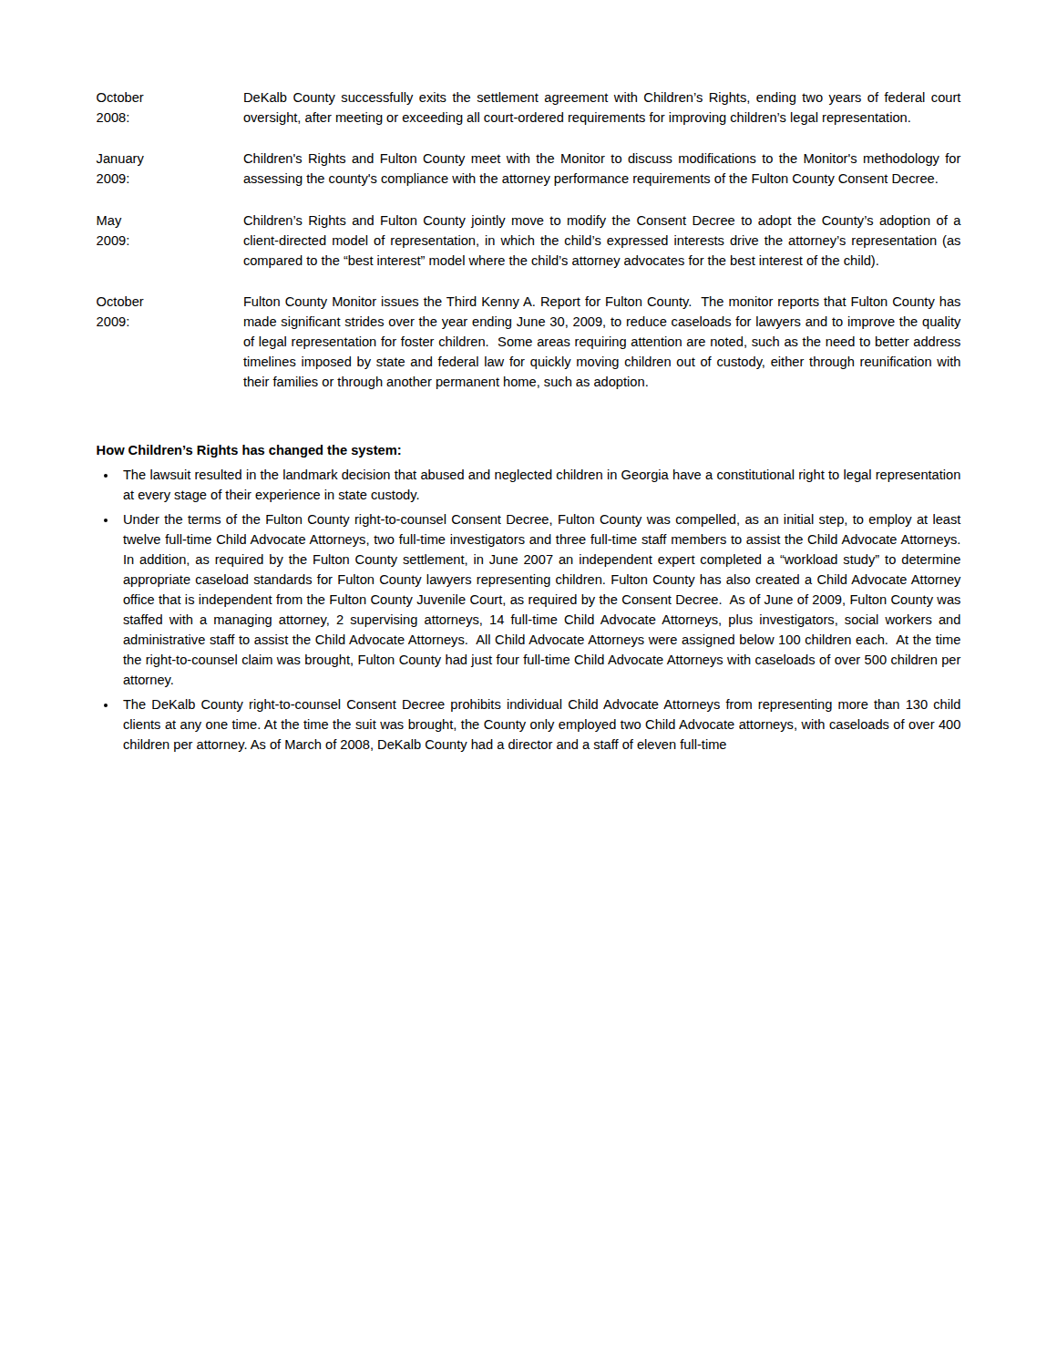| October 2008: | DeKalb County successfully exits the settlement agreement with Children’s Rights, ending two years of federal court oversight, after meeting or exceeding all court-ordered requirements for improving children’s legal representation. |
| January 2009: | Children's Rights and Fulton County meet with the Monitor to discuss modifications to the Monitor's methodology for assessing the county's compliance with the attorney performance requirements of the Fulton County Consent Decree. |
| May 2009: | Children’s Rights and Fulton County jointly move to modify the Consent Decree to adopt the County’s adoption of a client-directed model of representation, in which the child’s expressed interests drive the attorney’s representation (as compared to the “best interest” model where the child’s attorney advocates for the best interest of the child). |
| October 2009: | Fulton County Monitor issues the Third Kenny A. Report for Fulton County. The monitor reports that Fulton County has made significant strides over the year ending June 30, 2009, to reduce caseloads for lawyers and to improve the quality of legal representation for foster children. Some areas requiring attention are noted, such as the need to better address timelines imposed by state and federal law for quickly moving children out of custody, either through reunification with their families or through another permanent home, such as adoption. |
How Children’s Rights has changed the system:
The lawsuit resulted in the landmark decision that abused and neglected children in Georgia have a constitutional right to legal representation at every stage of their experience in state custody.
Under the terms of the Fulton County right-to-counsel Consent Decree, Fulton County was compelled, as an initial step, to employ at least twelve full-time Child Advocate Attorneys, two full-time investigators and three full-time staff members to assist the Child Advocate Attorneys. In addition, as required by the Fulton County settlement, in June 2007 an independent expert completed a “workload study” to determine appropriate caseload standards for Fulton County lawyers representing children. Fulton County has also created a Child Advocate Attorney office that is independent from the Fulton County Juvenile Court, as required by the Consent Decree. As of June of 2009, Fulton County was staffed with a managing attorney, 2 supervising attorneys, 14 full-time Child Advocate Attorneys, plus investigators, social workers and administrative staff to assist the Child Advocate Attorneys. All Child Advocate Attorneys were assigned below 100 children each. At the time the right-to-counsel claim was brought, Fulton County had just four full-time Child Advocate Attorneys with caseloads of over 500 children per attorney.
The DeKalb County right-to-counsel Consent Decree prohibits individual Child Advocate Attorneys from representing more than 130 child clients at any one time. At the time the suit was brought, the County only employed two Child Advocate attorneys, with caseloads of over 400 children per attorney. As of March of 2008, DeKalb County had a director and a staff of eleven full-time